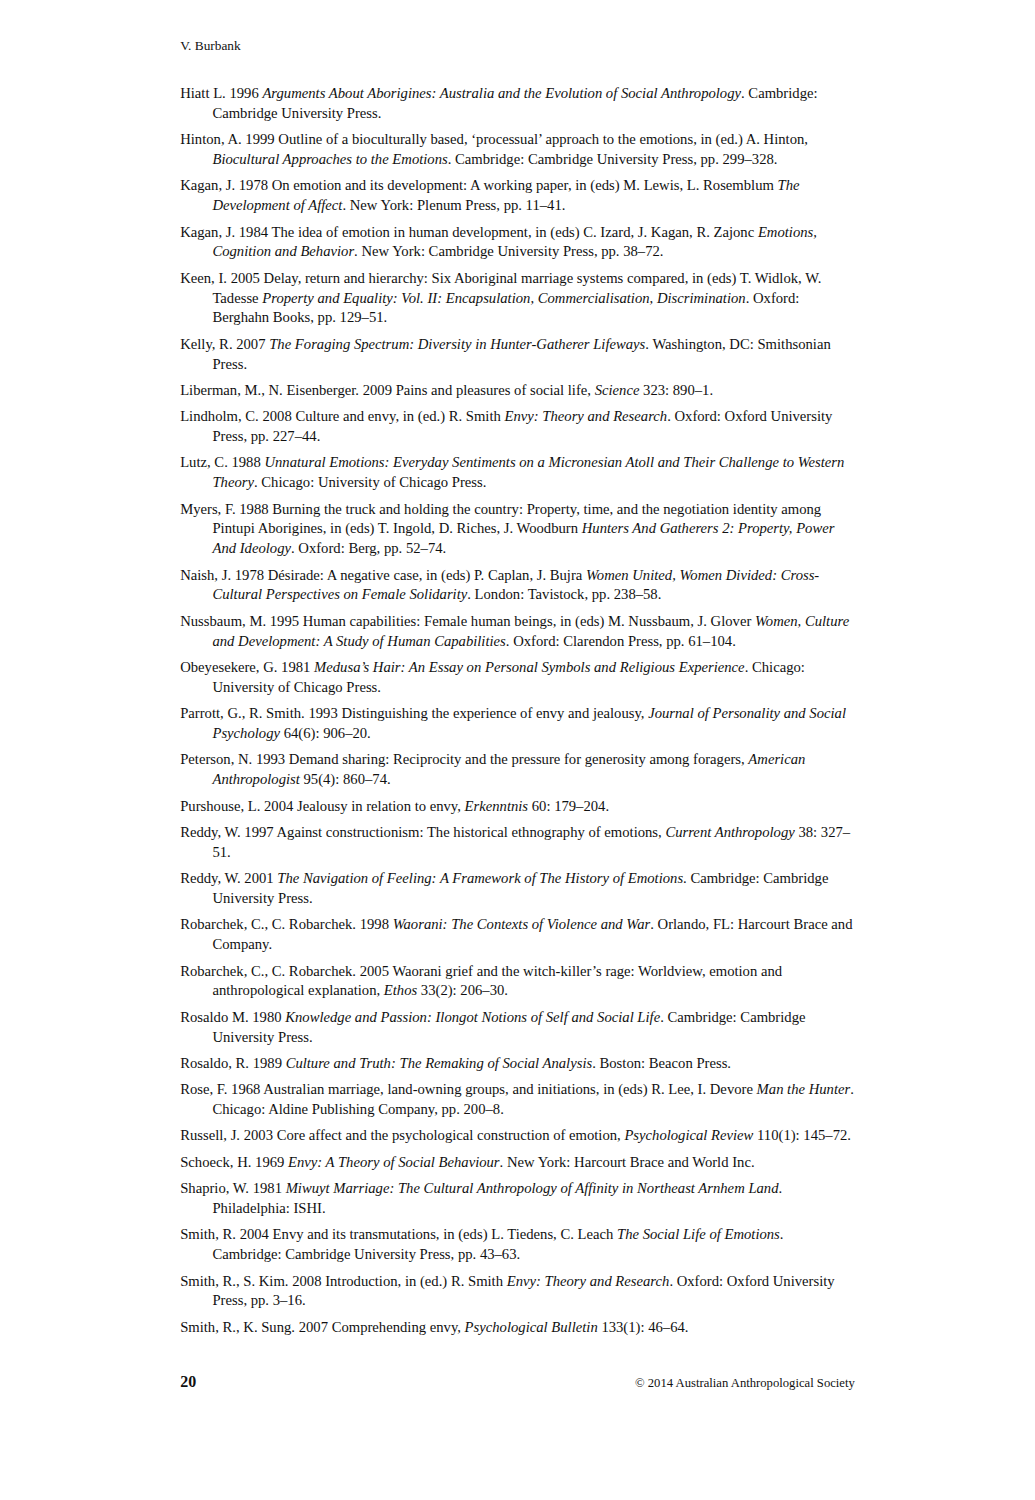V. Burbank
Hiatt L. 1996 Arguments About Aborigines: Australia and the Evolution of Social Anthropology. Cambridge: Cambridge University Press.
Hinton, A. 1999 Outline of a bioculturally based, ‘processual’ approach to the emotions, in (ed.) A. Hinton, Biocultural Approaches to the Emotions. Cambridge: Cambridge University Press, pp. 299–328.
Kagan, J. 1978 On emotion and its development: A working paper, in (eds) M. Lewis, L. Rosemblum The Development of Affect. New York: Plenum Press, pp. 11–41.
Kagan, J. 1984 The idea of emotion in human development, in (eds) C. Izard, J. Kagan, R. Zajonc Emotions, Cognition and Behavior. New York: Cambridge University Press, pp. 38–72.
Keen, I. 2005 Delay, return and hierarchy: Six Aboriginal marriage systems compared, in (eds) T. Widlok, W. Tadesse Property and Equality: Vol. II: Encapsulation, Commercialisation, Discrimination. Oxford: Berghahn Books, pp. 129–51.
Kelly, R. 2007 The Foraging Spectrum: Diversity in Hunter-Gatherer Lifeways. Washington, DC: Smithsonian Press.
Liberman, M., N. Eisenberger. 2009 Pains and pleasures of social life, Science 323: 890–1.
Lindholm, C. 2008 Culture and envy, in (ed.) R. Smith Envy: Theory and Research. Oxford: Oxford University Press, pp. 227–44.
Lutz, C. 1988 Unnatural Emotions: Everyday Sentiments on a Micronesian Atoll and Their Challenge to Western Theory. Chicago: University of Chicago Press.
Myers, F. 1988 Burning the truck and holding the country: Property, time, and the negotiation identity among Pintupi Aborigines, in (eds) T. Ingold, D. Riches, J. Woodburn Hunters And Gatherers 2: Property, Power And Ideology. Oxford: Berg, pp. 52–74.
Naish, J. 1978 Désirade: A negative case, in (eds) P. Caplan, J. Bujra Women United, Women Divided: Cross-Cultural Perspectives on Female Solidarity. London: Tavistock, pp. 238–58.
Nussbaum, M. 1995 Human capabilities: Female human beings, in (eds) M. Nussbaum, J. Glover Women, Culture and Development: A Study of Human Capabilities. Oxford: Clarendon Press, pp. 61–104.
Obeyesekere, G. 1981 Medusa’s Hair: An Essay on Personal Symbols and Religious Experience. Chicago: University of Chicago Press.
Parrott, G., R. Smith. 1993 Distinguishing the experience of envy and jealousy, Journal of Personality and Social Psychology 64(6): 906–20.
Peterson, N. 1993 Demand sharing: Reciprocity and the pressure for generosity among foragers, American Anthropologist 95(4): 860–74.
Purshouse, L. 2004 Jealousy in relation to envy, Erkenntnis 60: 179–204.
Reddy, W. 1997 Against constructionism: The historical ethnography of emotions, Current Anthropology 38: 327–51.
Reddy, W. 2001 The Navigation of Feeling: A Framework of The History of Emotions. Cambridge: Cambridge University Press.
Robarchek, C., C. Robarchek. 1998 Waorani: The Contexts of Violence and War. Orlando, FL: Harcourt Brace and Company.
Robarchek, C., C. Robarchek. 2005 Waorani grief and the witch-killer’s rage: Worldview, emotion and anthropological explanation, Ethos 33(2): 206–30.
Rosaldo M. 1980 Knowledge and Passion: Ilongot Notions of Self and Social Life. Cambridge: Cambridge University Press.
Rosaldo, R. 1989 Culture and Truth: The Remaking of Social Analysis. Boston: Beacon Press.
Rose, F. 1968 Australian marriage, land-owning groups, and initiations, in (eds) R. Lee, I. Devore Man the Hunter. Chicago: Aldine Publishing Company, pp. 200–8.
Russell, J. 2003 Core affect and the psychological construction of emotion, Psychological Review 110(1): 145–72.
Schoeck, H. 1969 Envy: A Theory of Social Behaviour. New York: Harcourt Brace and World Inc.
Shaprio, W. 1981 Miwuyt Marriage: The Cultural Anthropology of Affinity in Northeast Arnhem Land. Philadelphia: ISHI.
Smith, R. 2004 Envy and its transmutations, in (eds) L. Tiedens, C. Leach The Social Life of Emotions. Cambridge: Cambridge University Press, pp. 43–63.
Smith, R., S. Kim. 2008 Introduction, in (ed.) R. Smith Envy: Theory and Research. Oxford: Oxford University Press, pp. 3–16.
Smith, R., K. Sung. 2007 Comprehending envy, Psychological Bulletin 133(1): 46–64.
20 © 2014 Australian Anthropological Society